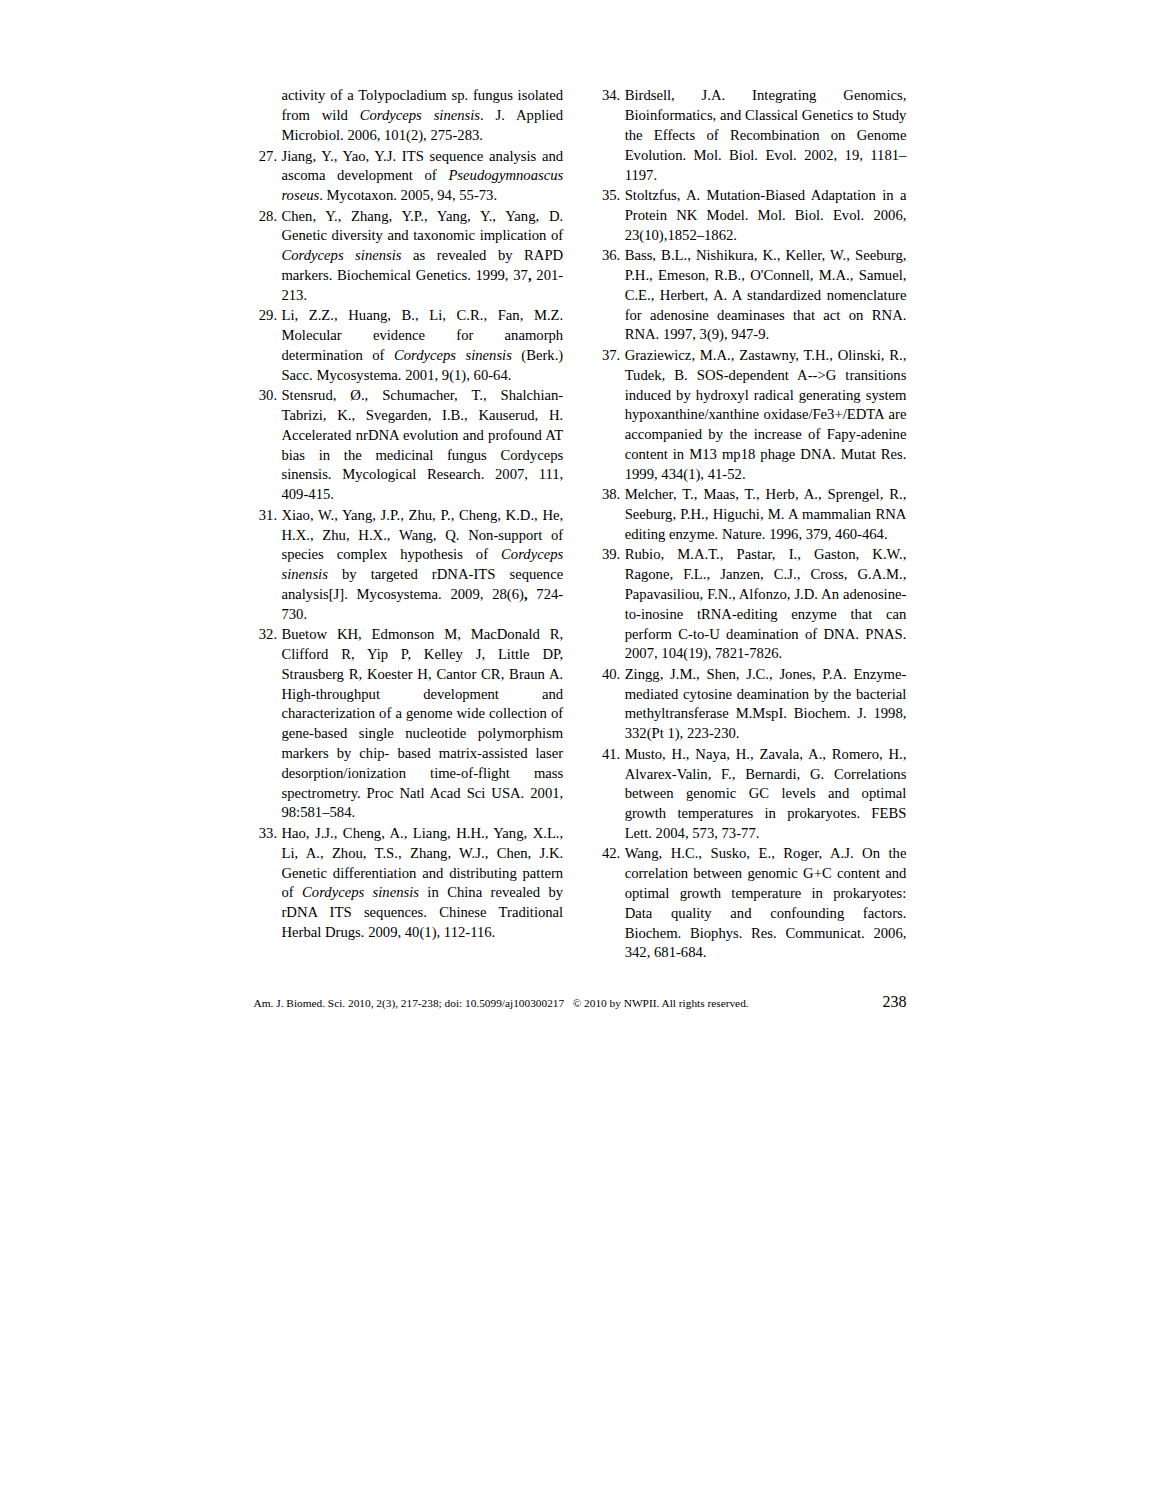activity of a Tolypocladium sp. fungus isolated from wild Cordyceps sinensis. J. Applied Microbiol. 2006, 101(2), 275-283.
27 Jiang, Y., Yao, Y.J. ITS sequence analysis and ascoma development of Pseudogymnoascus roseus. Mycotaxon. 2005, 94, 55-73.
28 Chen, Y., Zhang, Y.P., Yang, Y., Yang, D. Genetic diversity and taxonomic implication of Cordyceps sinensis as revealed by RAPD markers. Biochemical Genetics. 1999, 37, 201-213.
29 Li, Z.Z., Huang, B., Li, C.R., Fan, M.Z. Molecular evidence for anamorph determination of Cordyceps sinensis (Berk.) Sacc. Mycosystema. 2001, 9(1), 60-64.
30 Stensrud, Ø., Schumacher, T., Shalchian-Tabrizi, K., Svegarden, I.B., Kauserud, H. Accelerated nrDNA evolution and profound AT bias in the medicinal fungus Cordyceps sinensis. Mycological Research. 2007, 111, 409-415.
31 Xiao, W., Yang, J.P., Zhu, P., Cheng, K.D., He, H.X., Zhu, H.X., Wang, Q. Non-support of species complex hypothesis of Cordyceps sinensis by targeted rDNA-ITS sequence analysis[J]. Mycosystema. 2009, 28(6), 724-730.
32 Buetow KH, Edmonson M, MacDonald R, Clifford R, Yip P, Kelley J, Little DP, Strausberg R, Koester H, Cantor CR, Braun A. High-throughput development and characterization of a genome wide collection of gene-based single nucleotide polymorphism markers by chip- based matrix-assisted laser desorption/ionization time-of-flight mass spectrometry. Proc Natl Acad Sci USA. 2001, 98:581–584.
33 Hao, J.J., Cheng, A., Liang, H.H., Yang, X.L., Li, A., Zhou, T.S., Zhang, W.J., Chen, J.K. Genetic differentiation and distributing pattern of Cordyceps sinensis in China revealed by rDNA ITS sequences. Chinese Traditional Herbal Drugs. 2009, 40(1), 112-116.
34 Birdsell, J.A. Integrating Genomics, Bioinformatics, and Classical Genetics to Study the Effects of Recombination on Genome Evolution. Mol. Biol. Evol. 2002, 19, 1181–1197.
35 Stoltzfus, A. Mutation-Biased Adaptation in a Protein NK Model. Mol. Biol. Evol. 2006, 23(10),1852–1862.
36 Bass, B.L., Nishikura, K., Keller, W., Seeburg, P.H., Emeson, R.B., O'Connell, M.A., Samuel, C.E., Herbert, A. A standardized nomenclature for adenosine deaminases that act on RNA. RNA. 1997, 3(9), 947-9.
37 Graziewicz, M.A., Zastawny, T.H., Olinski, R., Tudek, B. SOS-dependent A-->G transitions induced by hydroxyl radical generating system hypoxanthine/xanthine oxidase/Fe3+/EDTA are accompanied by the increase of Fapy-adenine content in M13 mp18 phage DNA. Mutat Res. 1999, 434(1), 41-52.
38 Melcher, T., Maas, T., Herb, A., Sprengel, R., Seeburg, P.H., Higuchi, M. A mammalian RNA editing enzyme. Nature. 1996, 379, 460-464.
39 Rubio, M.A.T., Pastar, I., Gaston, K.W., Ragone, F.L., Janzen, C.J., Cross, G.A.M., Papavasiliou, F.N., Alfonzo, J.D. An adenosine-to-inosine tRNA-editing enzyme that can perform C-to-U deamination of DNA. PNAS. 2007, 104(19), 7821-7826.
40 Zingg, J.M., Shen, J.C., Jones, P.A. Enzyme-mediated cytosine deamination by the bacterial methyltransferase M.MspI. Biochem. J. 1998, 332(Pt 1), 223-230.
41 Musto, H., Naya, H., Zavala, A., Romero, H., Alvarex-Valin, F., Bernardi, G. Correlations between genomic GC levels and optimal growth temperatures in prokaryotes. FEBS Lett. 2004, 573, 73-77.
42 Wang, H.C., Susko, E., Roger, A.J. On the correlation between genomic G+C content and optimal growth temperature in prokaryotes: Data quality and confounding factors. Biochem. Biophys. Res. Communicat. 2006, 342, 681-684.
Am. J. Biomed. Sci. 2010, 2(3), 217-238; doi: 10.5099/aj100300217 © 2010 by NWPII. All rights reserved. 238